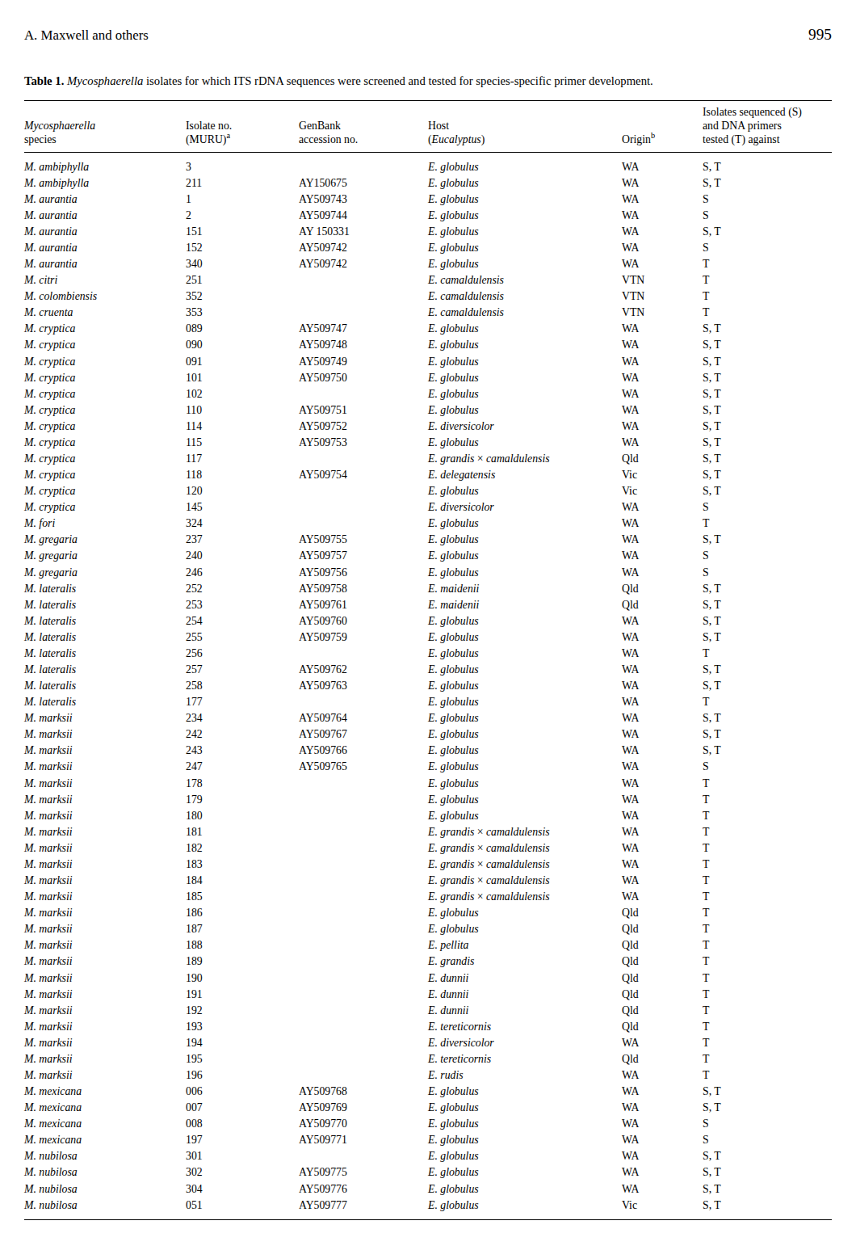A. Maxwell and others 995
Table 1. Mycosphaerella isolates for which ITS rDNA sequences were screened and tested for species-specific primer development.
| Mycosphaerella species | Isolate no. (MURU) a | GenBank accession no. | Host ( Eucalyptus ) | Origin b | Isolates sequenced (S) and DNA primers tested (T) against |
| --- | --- | --- | --- | --- | --- |
| M. ambiphylla | 3 | | E. globulus | WA | S, T |
| M. ambiphylla | 211 | AY150675 | E. globulus | WA | S, T |
| M. aurantia | 1 | AY509743 | E. globulus | WA | S |
| M. aurantia | 2 | AY509744 | E. globulus | WA | S |
| M. aurantia | 151 | AY 150331 | E. globulus | WA | S, T |
| M. aurantia | 152 | AY509742 | E. globulus | WA | S |
| M. aurantia | 340 | AY509742 | E. globulus | WA | T |
| M. citri | 251 | | E. camaldulensis | VTN | T |
| M. colombiensis | 352 | | E. camaldulensis | VTN | T |
| M. cruenta | 353 | | E. camaldulensis | VTN | T |
| M. cryptica | 089 | AY509747 | E. globulus | WA | S, T |
| M. cryptica | 090 | AY509748 | E. globulus | WA | S, T |
| M. cryptica | 091 | AY509749 | E. globulus | WA | S, T |
| M. cryptica | 101 | AY509750 | E. globulus | WA | S, T |
| M. cryptica | 102 | | E. globulus | WA | S, T |
| M. cryptica | 110 | AY509751 | E. globulus | WA | S, T |
| M. cryptica | 114 | AY509752 | E. diversicolor | WA | S, T |
| M. cryptica | 115 | AY509753 | E. globulus | WA | S, T |
| M. cryptica | 117 | | E. grandis × camaldulensis | Qld | S, T |
| M. cryptica | 118 | AY509754 | E. delegatensis | Vic | S, T |
| M. cryptica | 120 | | E. globulus | Vic | S, T |
| M. cryptica | 145 | | E. diversicolor | WA | S |
| M. fori | 324 | | E. globulus | WA | T |
| M. gregaria | 237 | AY509755 | E. globulus | WA | S, T |
| M. gregaria | 240 | AY509757 | E. globulus | WA | S |
| M. gregaria | 246 | AY509756 | E. globulus | WA | S |
| M. lateralis | 252 | AY509758 | E. maidenii | Qld | S, T |
| M. lateralis | 253 | AY509761 | E. maidenii | Qld | S, T |
| M. lateralis | 254 | AY509760 | E. globulus | WA | S, T |
| M. lateralis | 255 | AY509759 | E. globulus | WA | S, T |
| M. lateralis | 256 | | E. globulus | WA | T |
| M. lateralis | 257 | AY509762 | E. globulus | WA | S, T |
| M. lateralis | 258 | AY509763 | E. globulus | WA | S, T |
| M. lateralis | 177 | | E. globulus | WA | T |
| M. marksii | 234 | AY509764 | E. globulus | WA | S, T |
| M. marksii | 242 | AY509767 | E. globulus | WA | S, T |
| M. marksii | 243 | AY509766 | E. globulus | WA | S, T |
| M. marksii | 247 | AY509765 | E. globulus | WA | S |
| M. marksii | 178 | | E. globulus | WA | T |
| M. marksii | 179 | | E. globulus | WA | T |
| M. marksii | 180 | | E. globulus | WA | T |
| M. marksii | 181 | | E. grandis × camaldulensis | WA | T |
| M. marksii | 182 | | E. grandis × camaldulensis | WA | T |
| M. marksii | 183 | | E. grandis × camaldulensis | WA | T |
| M. marksii | 184 | | E. grandis × camaldulensis | WA | T |
| M. marksii | 185 | | E. grandis × camaldulensis | WA | T |
| M. marksii | 186 | | E. globulus | Qld | T |
| M. marksii | 187 | | E. globulus | Qld | T |
| M. marksii | 188 | | E. pellita | Qld | T |
| M. marksii | 189 | | E. grandis | Qld | T |
| M. marksii | 190 | | E. dunnii | Qld | T |
| M. marksii | 191 | | E. dunnii | Qld | T |
| M. marksii | 192 | | E. dunnii | Qld | T |
| M. marksii | 193 | | E. tereticornis | Qld | T |
| M. marksii | 194 | | E. diversicolor | WA | T |
| M. marksii | 195 | | E. tereticornis | Qld | T |
| M. marksii | 196 | | E. rudis | WA | T |
| M. mexicana | 006 | AY509768 | E. globulus | WA | S, T |
| M. mexicana | 007 | AY509769 | E. globulus | WA | S, T |
| M. mexicana | 008 | AY509770 | E. globulus | WA | S |
| M. mexicana | 197 | AY509771 | E. globulus | WA | S |
| M. nubilosa | 301 | | E. globulus | WA | S, T |
| M. nubilosa | 302 | AY509775 | E. globulus | WA | S, T |
| M. nubilosa | 304 | AY509776 | E. globulus | WA | S, T |
| M. nubilosa | 051 | AY509777 | E. globulus | Vic | S, T |